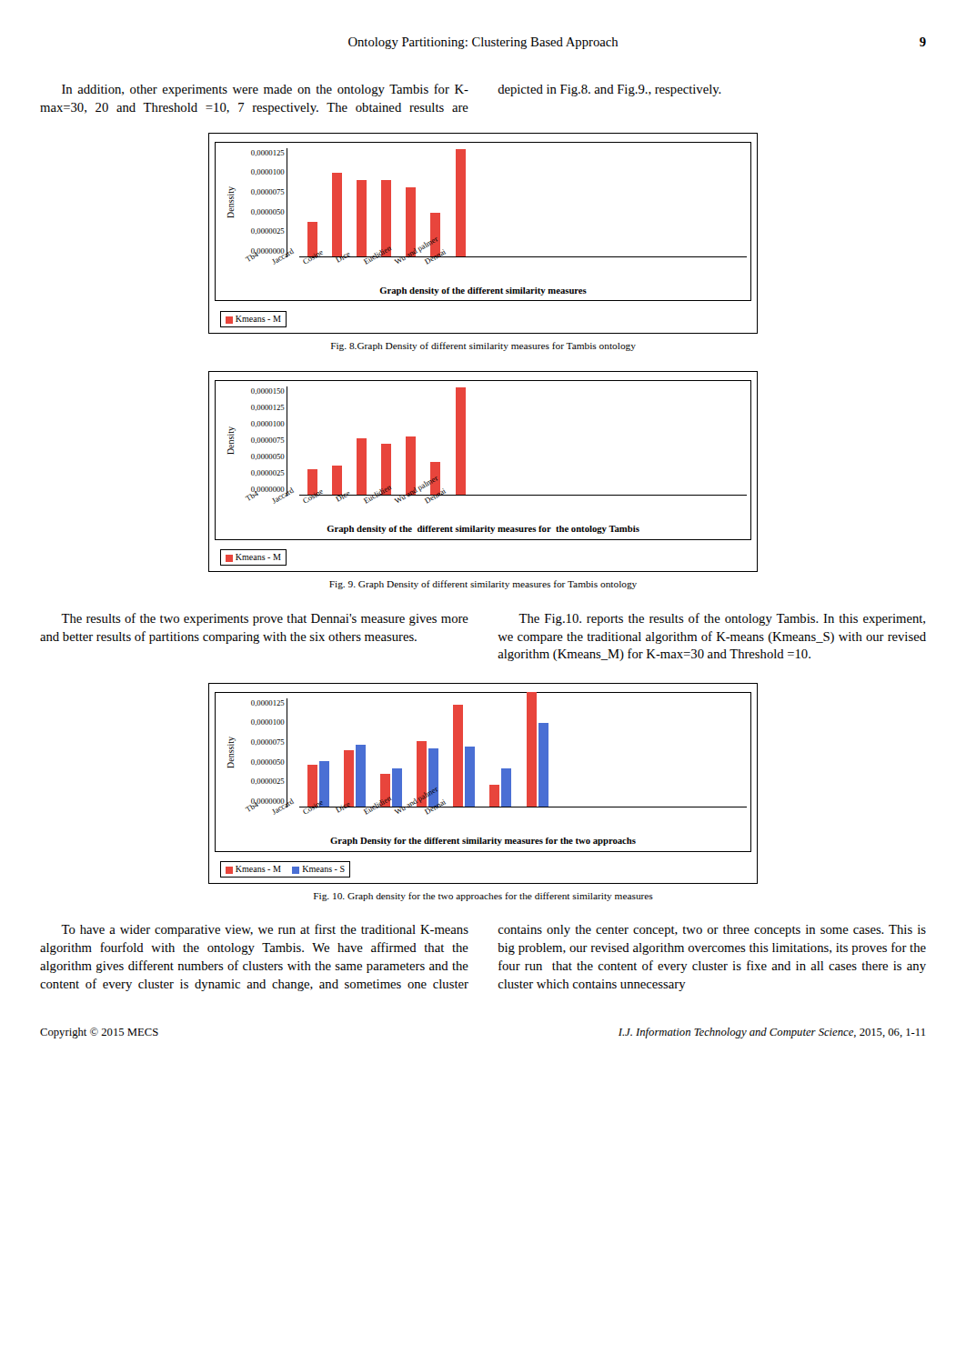Ontology Partitioning: Clustering Based Approach 9
In addition, other experiments were made on the ontology Tambis for K-max=30, 20 and Threshold =10, 7 respectively. The obtained results are depicted in Fig.8. and Fig.9., respectively.
Denssity
0,0000125 0,0000100 0,0000075 0,0000050 0,0000025 0,0000000
Tb4 Jaccard Cosine Dice Euclidien Wu and palmer Dennai
Graph density of the different similarity measures
Kmeans - M
Fig. 8.Graph Density of different similarity measures for Tambis ontology
Density
0,0000150 0,0000125 0,0000100 0,0000075 0,0000050 0,0000025 0,0000000
Tb4 Jaccard Cosine Dice Euclidien Wu and palmer Dennai
Graph density of the different similarity measures for the ontology Tambis
Kmeans - M
Fig. 9. Graph Density of different similarity measures for Tambis ontology
The results of the two experiments prove that Dennai's measure gives more and better results of partitions comparing with the six others measures.
The Fig.10. reports the results of the ontology Tambis. In this experiment, we compare the traditional algorithm of K-means (Kmeans_S) with our revised algorithm (Kmeans_M) for K-max=30 and Threshold =10.
Denssity
0,0000125 0,0000100 0,0000075 0,0000050 0,0000025 0,0000000
Tb4 Jaccard Cosine Dice Euclidien Wu and palmer Dennai
Graph Density for the different similarity measures for the two approachs
Kmeans - M Kmeans - S
Fig. 10. Graph density for the two approaches for the different similarity measures
To have a wider comparative view, we run at first the traditional K-means algorithm fourfold with the ontology Tambis. We have affirmed that the algorithm gives different numbers of clusters with the same parameters and the content of every cluster is dynamic and change, and sometimes one cluster contains only the center concept, two or three concepts in some cases. This is big problem, our revised algorithm overcomes this limitations, its proves for the four run that the content of every cluster is fixe and in all cases there is any cluster which contains unnecessary
Copyright © 2015 MECS I.J. Information Technology and Computer Science, 2015, 06, 1-11